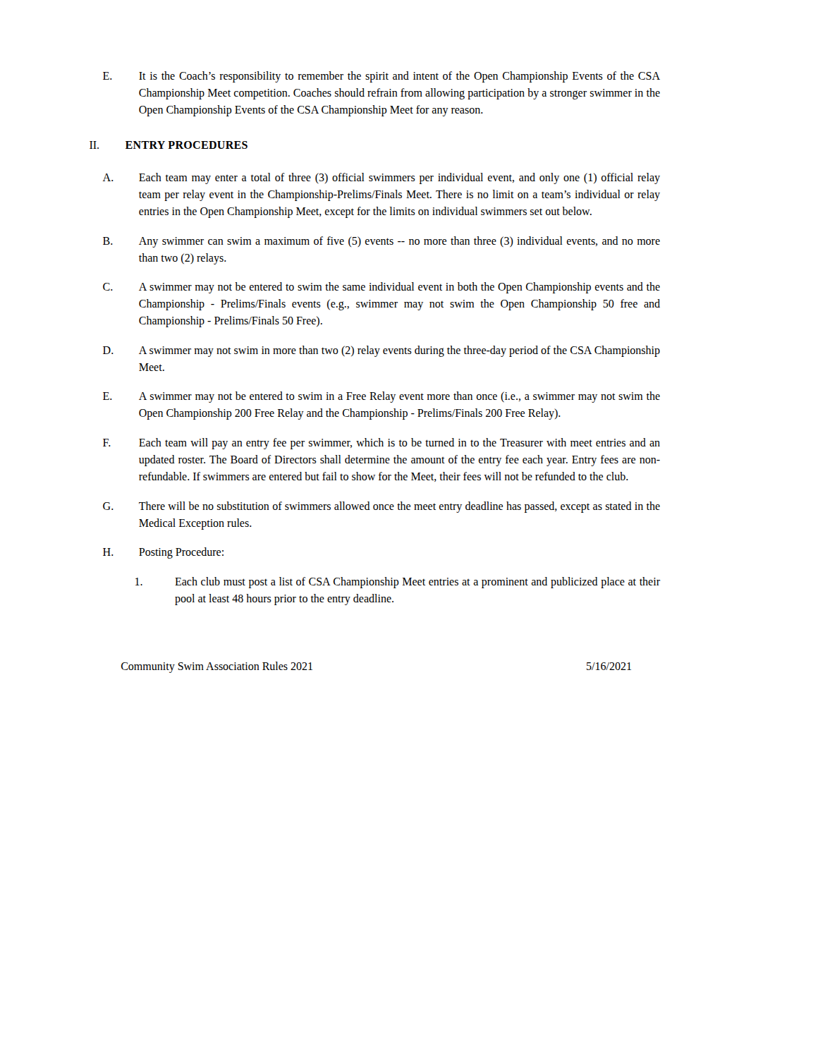E.
It is the Coach’s responsibility to remember the spirit and intent of the Open Championship Events of the CSA Championship Meet competition. Coaches should refrain from allowing participation by a stronger swimmer in the Open Championship Events of the CSA Championship Meet for any reason.
II.
ENTRY PROCEDURES
A.
Each team may enter a total of three (3) official swimmers per individual event, and only one (1) official relay team per relay event in the Championship-Prelims/Finals Meet. There is no limit on a team’s individual or relay entries in the Open Championship Meet, except for the limits on individual swimmers set out below.
B.
Any swimmer can swim a maximum of five (5) events -- no more than three (3) individual events, and no more than two (2) relays.
C.
A swimmer may not be entered to swim the same individual event in both the Open Championship events and the Championship - Prelims/Finals events (e.g., swimmer may not swim the Open Championship 50 free and Championship - Prelims/Finals 50 Free).
D.
A swimmer may not swim in more than two (2) relay events during the three-day period of the CSA Championship Meet.
E.
A swimmer may not be entered to swim in a Free Relay event more than once (i.e., a swimmer may not swim the Open Championship 200 Free Relay and the Championship - Prelims/Finals 200 Free Relay).
F.
Each team will pay an entry fee per swimmer, which is to be turned in to the Treasurer with meet entries and an updated roster. The Board of Directors shall determine the amount of the entry fee each year. Entry fees are non-refundable. If swimmers are entered but fail to show for the Meet, their fees will not be refunded to the club.
G.
There will be no substitution of swimmers allowed once the meet entry deadline has passed, except as stated in the Medical Exception rules.
H.
Posting Procedure:
1.
Each club must post a list of CSA Championship Meet entries at a prominent and publicized place at their pool at least 48 hours prior to the entry deadline.
Community Swim Association Rules 2021
5/16/2021